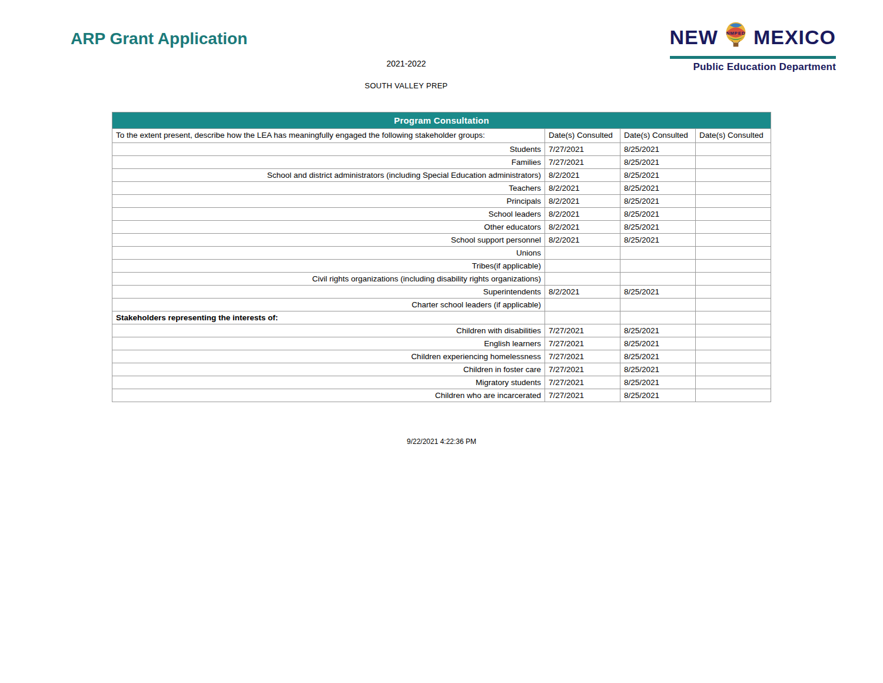NEW NMPED MEXICO
Public Education Department
ARP Grant Application
2021-2022
SOUTH VALLEY PREP
| Program Consultation |
| To the extent present, describe how the LEA has meaningfully engaged the following stakeholder groups: | Date(s) Consulted | Date(s) Consulted | Date(s) Consulted |
| Students | 7/27/2021 | 8/25/2021 | |
| Families | 7/27/2021 | 8/25/2021 | |
| School and district administrators (including Special Education administrators) | 8/2/2021 | 8/25/2021 | |
| Teachers | 8/2/2021 | 8/25/2021 | |
| Principals | 8/2/2021 | 8/25/2021 | |
| School leaders | 8/2/2021 | 8/25/2021 | |
| Other educators | 8/2/2021 | 8/25/2021 | |
| School support personnel | 8/2/2021 | 8/25/2021 | |
| Unions | | | |
| Tribes(if applicable) | | | |
| Civil rights organizations (including disability rights organizations) | | | |
| Superintendents | 8/2/2021 | 8/25/2021 | |
| Charter school leaders (if applicable) | | | |
| Stakeholders representing the interests of: | | | |
| Children with disabilities | 7/27/2021 | 8/25/2021 | |
| English learners | 7/27/2021 | 8/25/2021 | |
| Children experiencing homelessness | 7/27/2021 | 8/25/2021 | |
| Children in foster care | 7/27/2021 | 8/25/2021 | |
| Migratory students | 7/27/2021 | 8/25/2021 | |
| Children who are incarcerated | 7/27/2021 | 8/25/2021 | |
9/22/2021 4:22:36 PM